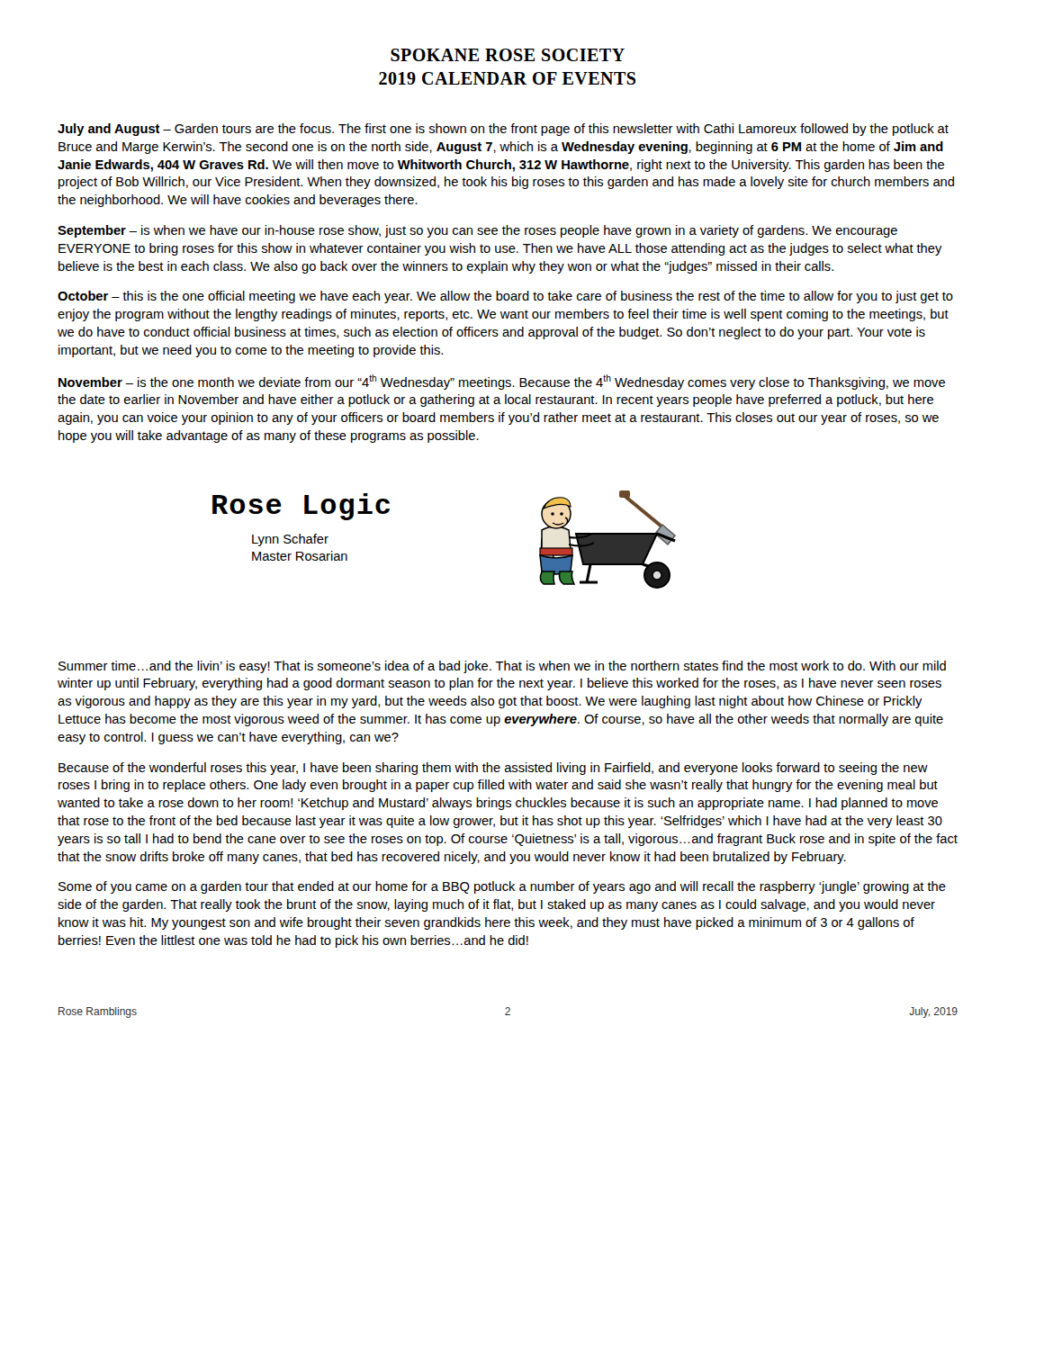SPOKANE ROSE SOCIETY
2019 CALENDAR OF EVENTS
July and August – Garden tours are the focus. The first one is shown on the front page of this newsletter with Cathi Lamoreux followed by the potluck at Bruce and Marge Kerwin’s. The second one is on the north side, August 7, which is a Wednesday evening, beginning at 6 PM at the home of Jim and Janie Edwards, 404 W Graves Rd. We will then move to Whitworth Church, 312 W Hawthorne, right next to the University. This garden has been the project of Bob Willrich, our Vice President. When they downsized, he took his big roses to this garden and has made a lovely site for church members and the neighborhood. We will have cookies and beverages there.
September – is when we have our in-house rose show, just so you can see the roses people have grown in a variety of gardens. We encourage EVERYONE to bring roses for this show in whatever container you wish to use. Then we have ALL those attending act as the judges to select what they believe is the best in each class. We also go back over the winners to explain why they won or what the “judges” missed in their calls.
October – this is the one official meeting we have each year. We allow the board to take care of business the rest of the time to allow for you to just get to enjoy the program without the lengthy readings of minutes, reports, etc. We want our members to feel their time is well spent coming to the meetings, but we do have to conduct official business at times, such as election of officers and approval of the budget. So don’t neglect to do your part. Your vote is important, but we need you to come to the meeting to provide this.
November – is the one month we deviate from our “4th Wednesday” meetings. Because the 4th Wednesday comes very close to Thanksgiving, we move the date to earlier in November and have either a potluck or a gathering at a local restaurant. In recent years people have preferred a potluck, but here again, you can voice your opinion to any of your officers or board members if you’d rather meet at a restaurant. This closes out our year of roses, so we hope you will take advantage of as many of these programs as possible.
Rose Logic
Lynn Schafer
Master Rosarian
Summer time…and the livin’ is easy! That is someone’s idea of a bad joke. That is when we in the northern states find the most work to do. With our mild winter up until February, everything had a good dormant season to plan for the next year. I believe this worked for the roses, as I have never seen roses as vigorous and happy as they are this year in my yard, but the weeds also got that boost. We were laughing last night about how Chinese or Prickly Lettuce has become the most vigorous weed of the summer. It has come up everywhere. Of course, so have all the other weeds that normally are quite easy to control. I guess we can’t have everything, can we?
Because of the wonderful roses this year, I have been sharing them with the assisted living in Fairfield, and everyone looks forward to seeing the new roses I bring in to replace others. One lady even brought in a paper cup filled with water and said she wasn’t really that hungry for the evening meal but wanted to take a rose down to her room! ‘Ketchup and Mustard’ always brings chuckles because it is such an appropriate name. I had planned to move that rose to the front of the bed because last year it was quite a low grower, but it has shot up this year. ‘Selfridges’ which I have had at the very least 30 years is so tall I had to bend the cane over to see the roses on top. Of course ‘Quietness’ is a tall, vigorous…and fragrant Buck rose and in spite of the fact that the snow drifts broke off many canes, that bed has recovered nicely, and you would never know it had been brutalized by February.
Some of you came on a garden tour that ended at our home for a BBQ potluck a number of years ago and will recall the raspberry ‘jungle’ growing at the side of the garden. That really took the brunt of the snow, laying much of it flat, but I staked up as many canes as I could salvage, and you would never know it was hit. My youngest son and wife brought their seven grandkids here this week, and they must have picked a minimum of 3 or 4 gallons of berries! Even the littlest one was told he had to pick his own berries…and he did!
Rose Ramblings
2
July, 2019